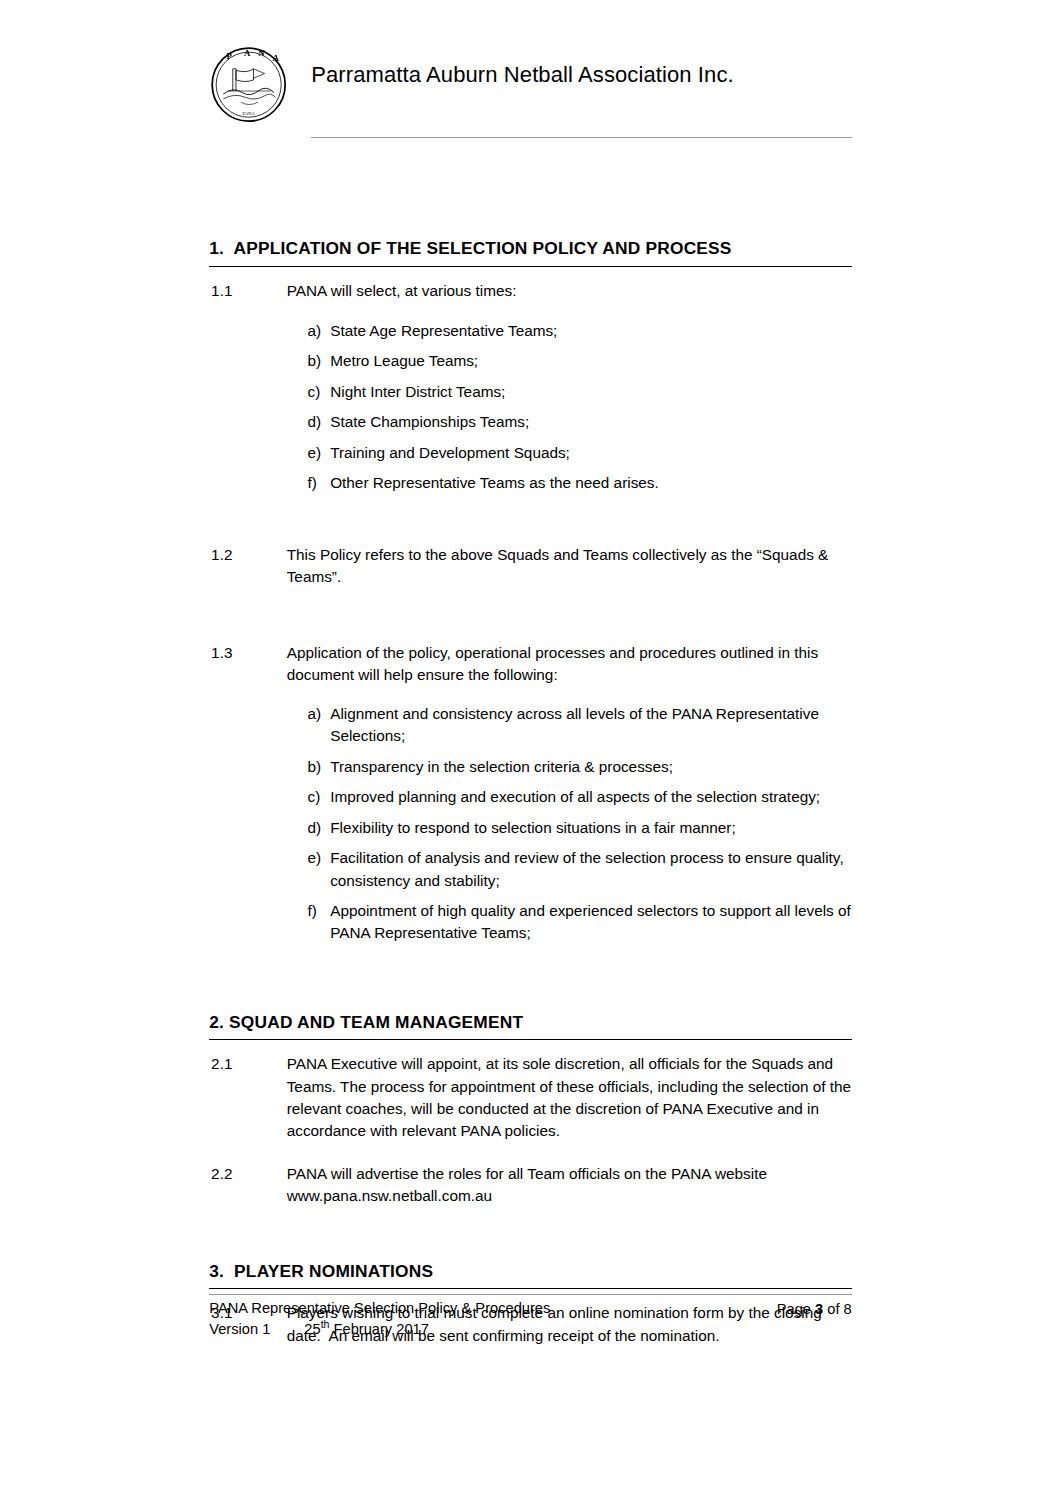P A N A PANA
Parramatta Auburn Netball Association Inc.
1. APPLICATION OF THE SELECTION POLICY AND PROCESS
1.1
PANA will select, at various times:
a) State Age Representative Teams;
b) Metro League Teams;
c) Night Inter District Teams;
d) State Championships Teams;
e) Training and Development Squads;
f) Other Representative Teams as the need arises.
1.2
This Policy refers to the above Squads and Teams collectively as the “Squads & Teams”.
1.3
Application of the policy, operational processes and procedures outlined in this document will help ensure the following:
a) Alignment and consistency across all levels of the PANA Representative Selections;
b) Transparency in the selection criteria & processes;
c) Improved planning and execution of all aspects of the selection strategy;
d) Flexibility to respond to selection situations in a fair manner;
e) Facilitation of analysis and review of the selection process to ensure quality, consistency and stability;
f) Appointment of high quality and experienced selectors to support all levels of PANA Representative Teams;
2. SQUAD AND TEAM MANAGEMENT
2.1
PANA Executive will appoint, at its sole discretion, all officials for the Squads and Teams. The process for appointment of these officials, including the selection of the relevant coaches, will be conducted at the discretion of PANA Executive and in accordance with relevant PANA policies.
2.2
PANA will advertise the roles for all Team officials on the PANA website
www.pana.nsw.netball.com.au
3. PLAYER NOMINATIONS
3.1
Players wishing to trial must complete an online nomination form by the closing date. An email will be sent confirming receipt of the nomination.
PANA Representative Selection Policy & Procedures
Version 1 25th February 2017
Page 3 of 8